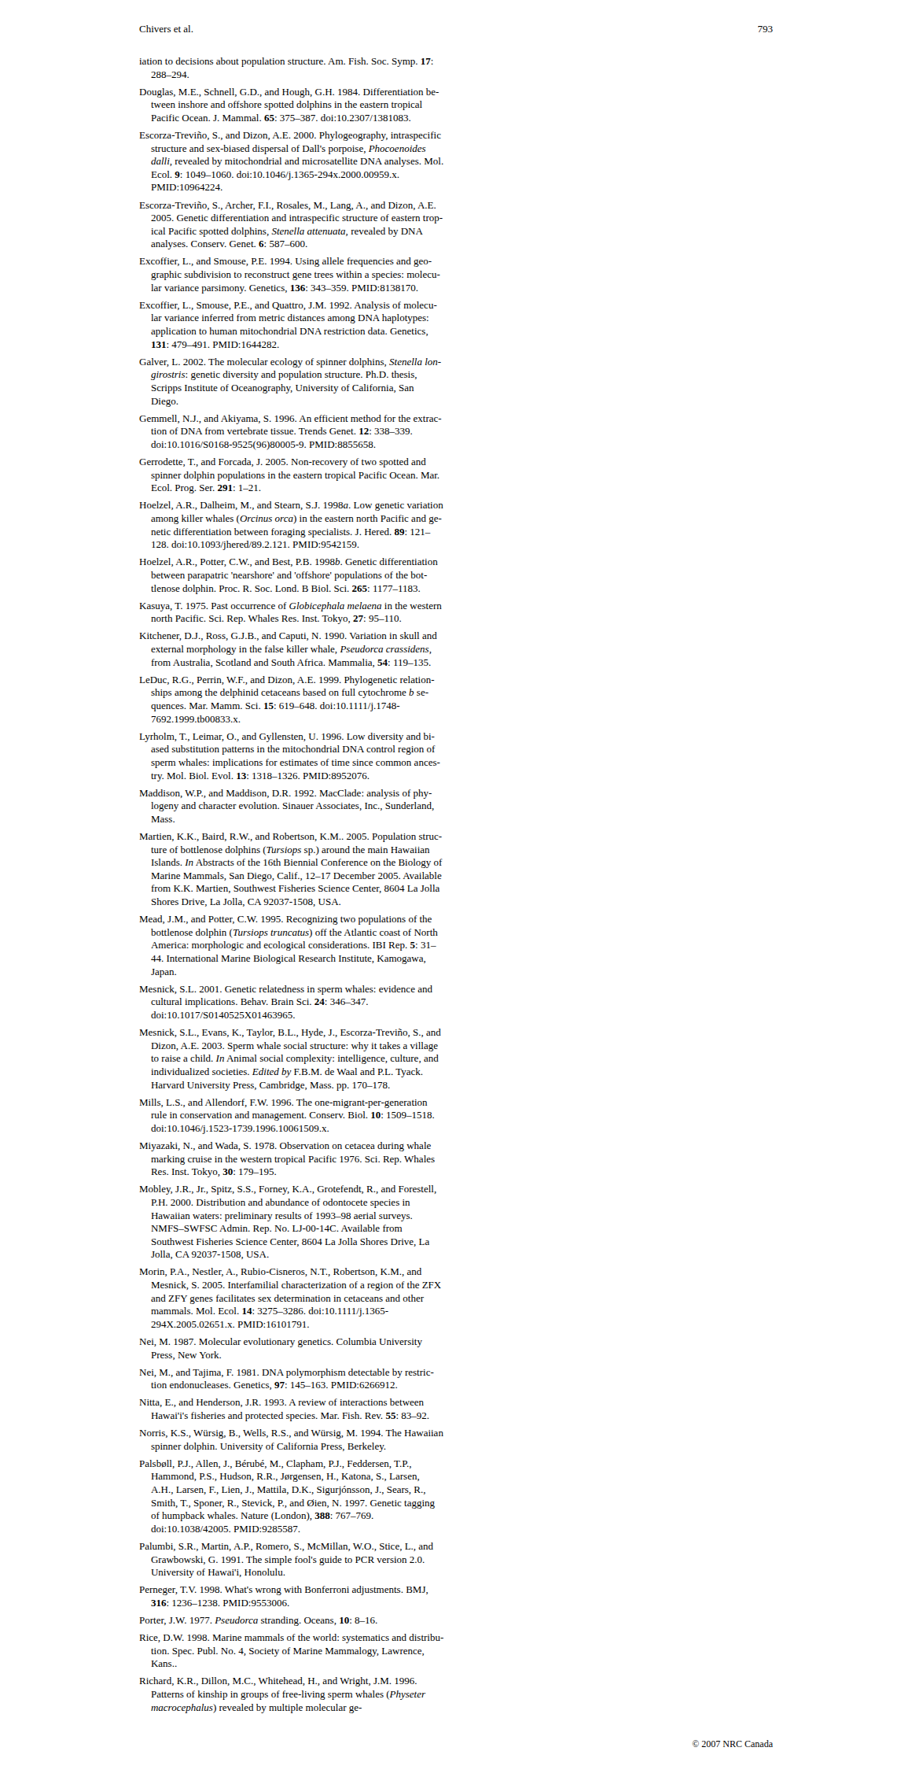Chivers et al. 793
iation to decisions about population structure. Am. Fish. Soc. Symp. 17: 288–294.
Douglas, M.E., Schnell, G.D., and Hough, G.H. 1984. Differentiation between inshore and offshore spotted dolphins in the eastern tropical Pacific Ocean. J. Mammal. 65: 375–387. doi:10.2307/1381083.
Escorza-Treviño, S., and Dizon, A.E. 2000. Phylogeography, intraspecific structure and sex-biased dispersal of Dall's porpoise, Phocoenoides dalli, revealed by mitochondrial and microsatellite DNA analyses. Mol. Ecol. 9: 1049–1060. doi:10.1046/j.1365-294x.2000.00959.x. PMID:10964224.
Escorza-Treviño, S., Archer, F.I., Rosales, M., Lang, A., and Dizon, A.E. 2005. Genetic differentiation and intraspecific structure of eastern tropical Pacific spotted dolphins, Stenella attenuata, revealed by DNA analyses. Conserv. Genet. 6: 587–600.
Excoffier, L., and Smouse, P.E. 1994. Using allele frequencies and geographic subdivision to reconstruct gene trees within a species: molecular variance parsimony. Genetics, 136: 343–359. PMID:8138170.
Excoffier, L., Smouse, P.E., and Quattro, J.M. 1992. Analysis of molecular variance inferred from metric distances among DNA haplotypes: application to human mitochondrial DNA restriction data. Genetics, 131: 479–491. PMID:1644282.
Galver, L. 2002. The molecular ecology of spinner dolphins, Stenella longirostris: genetic diversity and population structure. Ph.D. thesis, Scripps Institute of Oceanography, University of California, San Diego.
Gemmell, N.J., and Akiyama, S. 1996. An efficient method for the extraction of DNA from vertebrate tissue. Trends Genet. 12: 338–339. doi:10.1016/S0168-9525(96)80005-9. PMID:8855658.
Gerrodette, T., and Forcada, J. 2005. Non-recovery of two spotted and spinner dolphin populations in the eastern tropical Pacific Ocean. Mar. Ecol. Prog. Ser. 291: 1–21.
Hoelzel, A.R., Dalheim, M., and Stearn, S.J. 1998a. Low genetic variation among killer whales (Orcinus orca) in the eastern north Pacific and genetic differentiation between foraging specialists. J. Hered. 89: 121–128. doi:10.1093/jhered/89.2.121. PMID:9542159.
Hoelzel, A.R., Potter, C.W., and Best, P.B. 1998b. Genetic differentiation between parapatric 'nearshore' and 'offshore' populations of the bottlenose dolphin. Proc. R. Soc. Lond. B Biol. Sci. 265: 1177–1183.
Kasuya, T. 1975. Past occurrence of Globicephala melaena in the western north Pacific. Sci. Rep. Whales Res. Inst. Tokyo, 27: 95–110.
Kitchener, D.J., Ross, G.J.B., and Caputi, N. 1990. Variation in skull and external morphology in the false killer whale, Pseudorca crassidens, from Australia, Scotland and South Africa. Mammalia, 54: 119–135.
LeDuc, R.G., Perrin, W.F., and Dizon, A.E. 1999. Phylogenetic relationships among the delphinid cetaceans based on full cytochrome b sequences. Mar. Mamm. Sci. 15: 619–648. doi:10.1111/j.1748-7692.1999.tb00833.x.
Lyrholm, T., Leimar, O., and Gyllensten, U. 1996. Low diversity and biased substitution patterns in the mitochondrial DNA control region of sperm whales: implications for estimates of time since common ancestry. Mol. Biol. Evol. 13: 1318–1326. PMID:8952076.
Maddison, W.P., and Maddison, D.R. 1992. MacClade: analysis of phylogeny and character evolution. Sinauer Associates, Inc., Sunderland, Mass.
Martien, K.K., Baird, R.W., and Robertson, K.M.. 2005. Population structure of bottlenose dolphins (Tursiops sp.) around the main Hawaiian Islands. In Abstracts of the 16th Biennial Conference on the Biology of Marine Mammals, San Diego, Calif., 12–17 December 2005. Available from K.K. Martien, Southwest Fisheries Science Center, 8604 La Jolla Shores Drive, La Jolla, CA 92037-1508, USA.
Mead, J.M., and Potter, C.W. 1995. Recognizing two populations of the bottlenose dolphin (Tursiops truncatus) off the Atlantic coast of North America: morphologic and ecological considerations. IBI Rep. 5: 31–44. International Marine Biological Research Institute, Kamogawa, Japan.
Mesnick, S.L. 2001. Genetic relatedness in sperm whales: evidence and cultural implications. Behav. Brain Sci. 24: 346–347. doi:10.1017/S0140525X01463965.
Mesnick, S.L., Evans, K., Taylor, B.L., Hyde, J., Escorza-Treviño, S., and Dizon, A.E. 2003. Sperm whale social structure: why it takes a village to raise a child. In Animal social complexity: intelligence, culture, and individualized societies. Edited by F.B.M. de Waal and P.L. Tyack. Harvard University Press, Cambridge, Mass. pp. 170–178.
Mills, L.S., and Allendorf, F.W. 1996. The one-migrant-per-generation rule in conservation and management. Conserv. Biol. 10: 1509–1518. doi:10.1046/j.1523-1739.1996.10061509.x.
Miyazaki, N., and Wada, S. 1978. Observation on cetacea during whale marking cruise in the western tropical Pacific 1976. Sci. Rep. Whales Res. Inst. Tokyo, 30: 179–195.
Mobley, J.R., Jr., Spitz, S.S., Forney, K.A., Grotefendt, R., and Forestell, P.H. 2000. Distribution and abundance of odontocete species in Hawaiian waters: preliminary results of 1993–98 aerial surveys. NMFS–SWFSC Admin. Rep. No. LJ-00-14C. Available from Southwest Fisheries Science Center, 8604 La Jolla Shores Drive, La Jolla, CA 92037-1508, USA.
Morin, P.A., Nestler, A., Rubio-Cisneros, N.T., Robertson, K.M., and Mesnick, S. 2005. Interfamilial characterization of a region of the ZFX and ZFY genes facilitates sex determination in cetaceans and other mammals. Mol. Ecol. 14: 3275–3286. doi:10.1111/j.1365-294X.2005.02651.x. PMID:16101791.
Nei, M. 1987. Molecular evolutionary genetics. Columbia University Press, New York.
Nei, M., and Tajima, F. 1981. DNA polymorphism detectable by restriction endonucleases. Genetics, 97: 145–163. PMID:6266912.
Nitta, E., and Henderson, J.R. 1993. A review of interactions between Hawai'i's fisheries and protected species. Mar. Fish. Rev. 55: 83–92.
Norris, K.S., Würsig, B., Wells, R.S., and Würsig, M. 1994. The Hawaiian spinner dolphin. University of California Press, Berkeley.
Palsbøll, P.J., Allen, J., Bérubé, M., Clapham, P.J., Feddersen, T.P., Hammond, P.S., Hudson, R.R., Jørgensen, H., Katona, S., Larsen, A.H., Larsen, F., Lien, J., Mattila, D.K., Sigurjónsson, J., Sears, R., Smith, T., Sponer, R., Stevick, P., and Øien, N. 1997. Genetic tagging of humpback whales. Nature (London), 388: 767–769. doi:10.1038/42005. PMID:9285587.
Palumbi, S.R., Martin, A.P., Romero, S., McMillan, W.O., Stice, L., and Grawbowski, G. 1991. The simple fool's guide to PCR version 2.0. University of Hawai'i, Honolulu.
Perneger, T.V. 1998. What's wrong with Bonferroni adjustments. BMJ, 316: 1236–1238. PMID:9553006.
Porter, J.W. 1977. Pseudorca stranding. Oceans, 10: 8–16.
Rice, D.W. 1998. Marine mammals of the world: systematics and distribution. Spec. Publ. No. 4, Society of Marine Mammalogy, Lawrence, Kans..
Richard, K.R., Dillon, M.C., Whitehead, H., and Wright, J.M. 1996. Patterns of kinship in groups of free-living sperm whales (Physeter macrocephalus) revealed by multiple molecular ge-
© 2007 NRC Canada